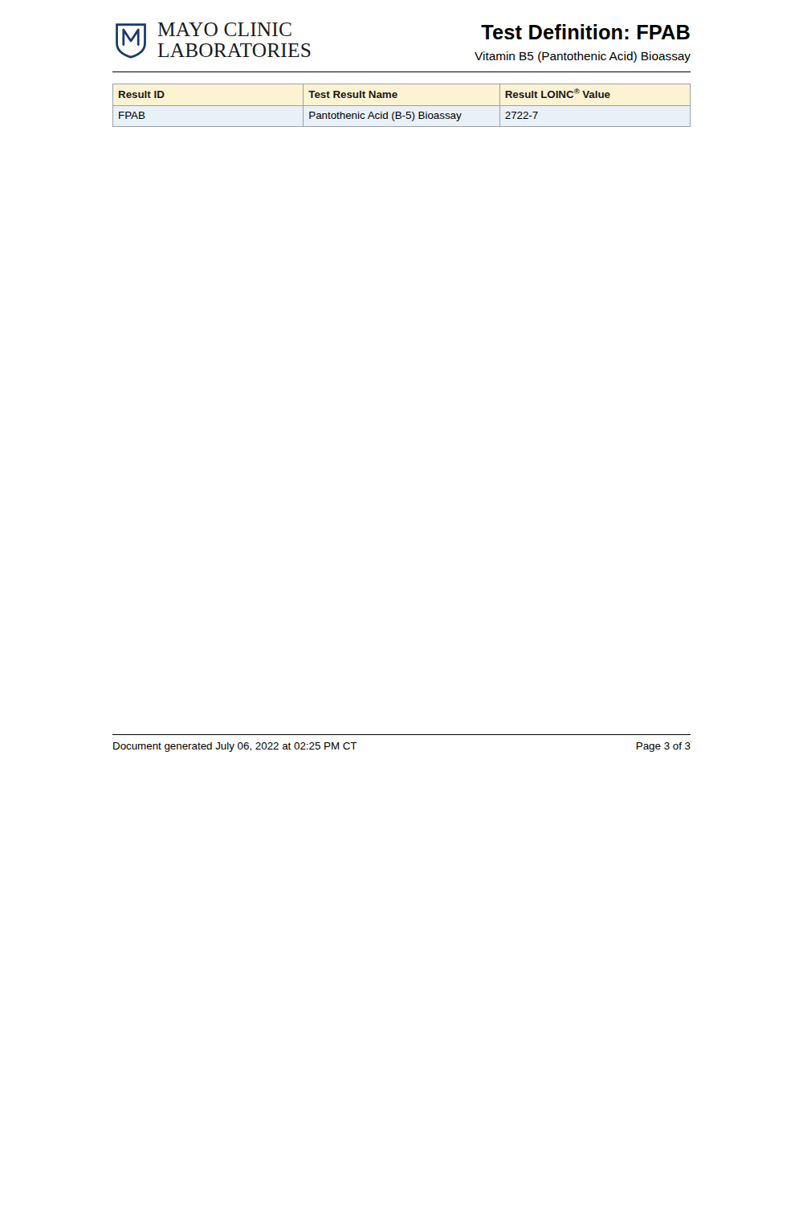MAYO CLINIC
LABORATORIES
Test Definition: FPAB
Vitamin B5 (Pantothenic Acid) Bioassay
| Result ID | Test Result Name | Result LOINC ® Value |
| --- | --- | --- |
| FPAB | Pantothenic Acid (B-5) Bioassay | 2722-7 |
Document generated July 06, 2022 at 02:25 PM CT
Page 3 of 3